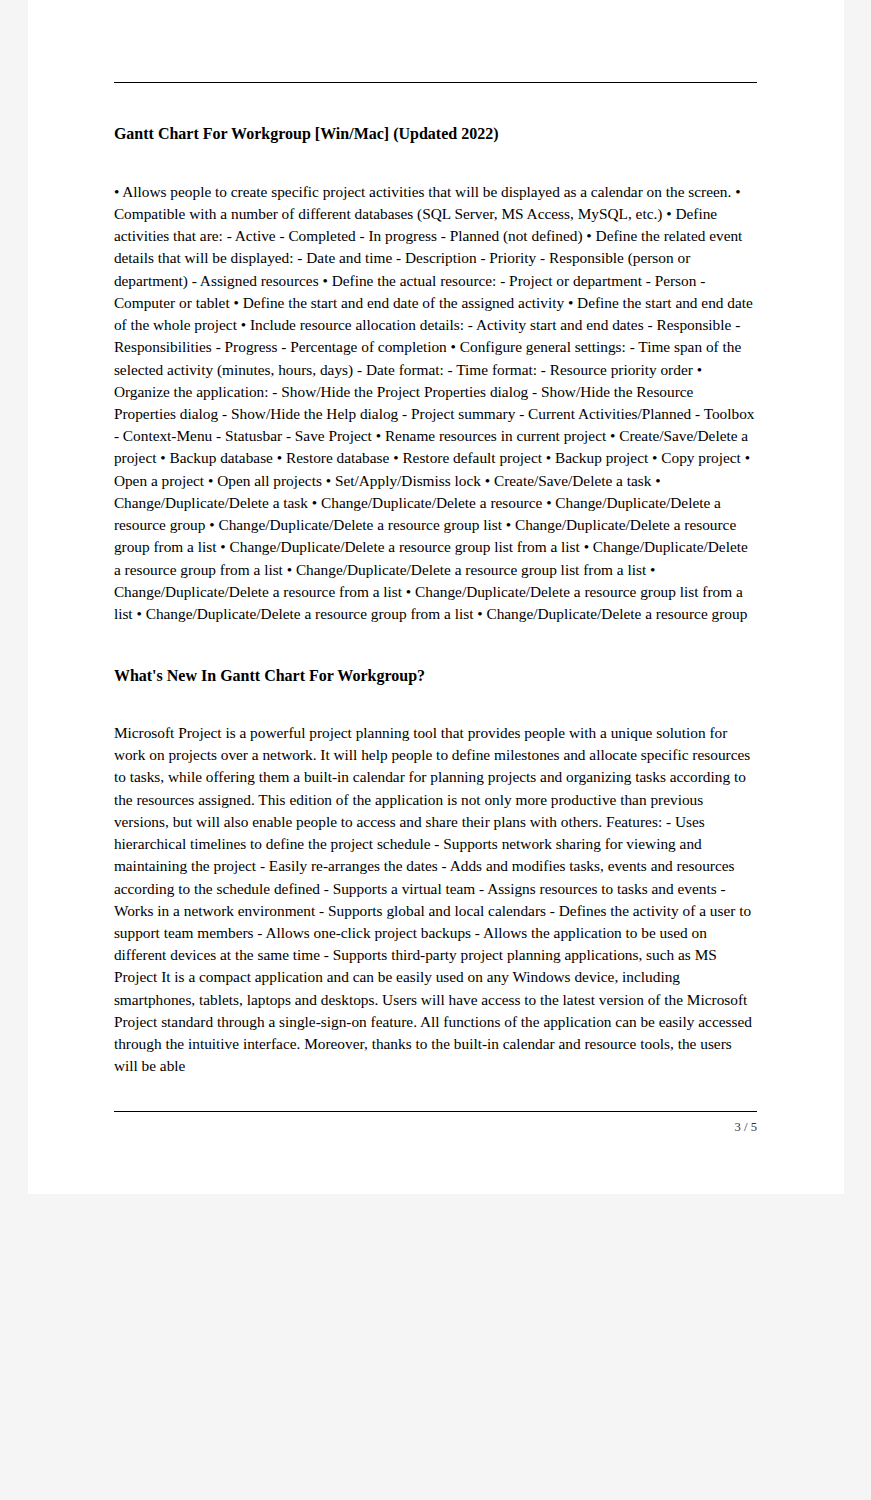Gantt Chart For Workgroup [Win/Mac] (Updated 2022)
• Allows people to create specific project activities that will be displayed as a calendar on the screen. • Compatible with a number of different databases (SQL Server, MS Access, MySQL, etc.) • Define activities that are: - Active - Completed - In progress - Planned (not defined) • Define the related event details that will be displayed: - Date and time - Description - Priority - Responsible (person or department) - Assigned resources • Define the actual resource: - Project or department - Person - Computer or tablet • Define the start and end date of the assigned activity • Define the start and end date of the whole project • Include resource allocation details: - Activity start and end dates - Responsible - Responsibilities - Progress - Percentage of completion • Configure general settings: - Time span of the selected activity (minutes, hours, days) - Date format: - Time format: - Resource priority order • Organize the application: - Show/Hide the Project Properties dialog - Show/Hide the Resource Properties dialog - Show/Hide the Help dialog - Project summary - Current Activities/Planned - Toolbox - Context-Menu - Statusbar - Save Project • Rename resources in current project • Create/Save/Delete a project • Backup database • Restore database • Restore default project • Backup project • Copy project • Open a project • Open all projects • Set/Apply/Dismiss lock • Create/Save/Delete a task • Change/Duplicate/Delete a task • Change/Duplicate/Delete a resource • Change/Duplicate/Delete a resource group • Change/Duplicate/Delete a resource group list • Change/Duplicate/Delete a resource group from a list • Change/Duplicate/Delete a resource group list from a list • Change/Duplicate/Delete a resource group from a list • Change/Duplicate/Delete a resource group list from a list • Change/Duplicate/Delete a resource from a list • Change/Duplicate/Delete a resource group list from a list • Change/Duplicate/Delete a resource group from a list • Change/Duplicate/Delete a resource group
What's New In Gantt Chart For Workgroup?
Microsoft Project is a powerful project planning tool that provides people with a unique solution for work on projects over a network. It will help people to define milestones and allocate specific resources to tasks, while offering them a built-in calendar for planning projects and organizing tasks according to the resources assigned. This edition of the application is not only more productive than previous versions, but will also enable people to access and share their plans with others. Features: - Uses hierarchical timelines to define the project schedule - Supports network sharing for viewing and maintaining the project - Easily re-arranges the dates - Adds and modifies tasks, events and resources according to the schedule defined - Supports a virtual team - Assigns resources to tasks and events - Works in a network environment - Supports global and local calendars - Defines the activity of a user to support team members - Allows one-click project backups - Allows the application to be used on different devices at the same time - Supports third-party project planning applications, such as MS Project It is a compact application and can be easily used on any Windows device, including smartphones, tablets, laptops and desktops. Users will have access to the latest version of the Microsoft Project standard through a single-sign-on feature. All functions of the application can be easily accessed through the intuitive interface. Moreover, thanks to the built-in calendar and resource tools, the users will be able
3 / 5